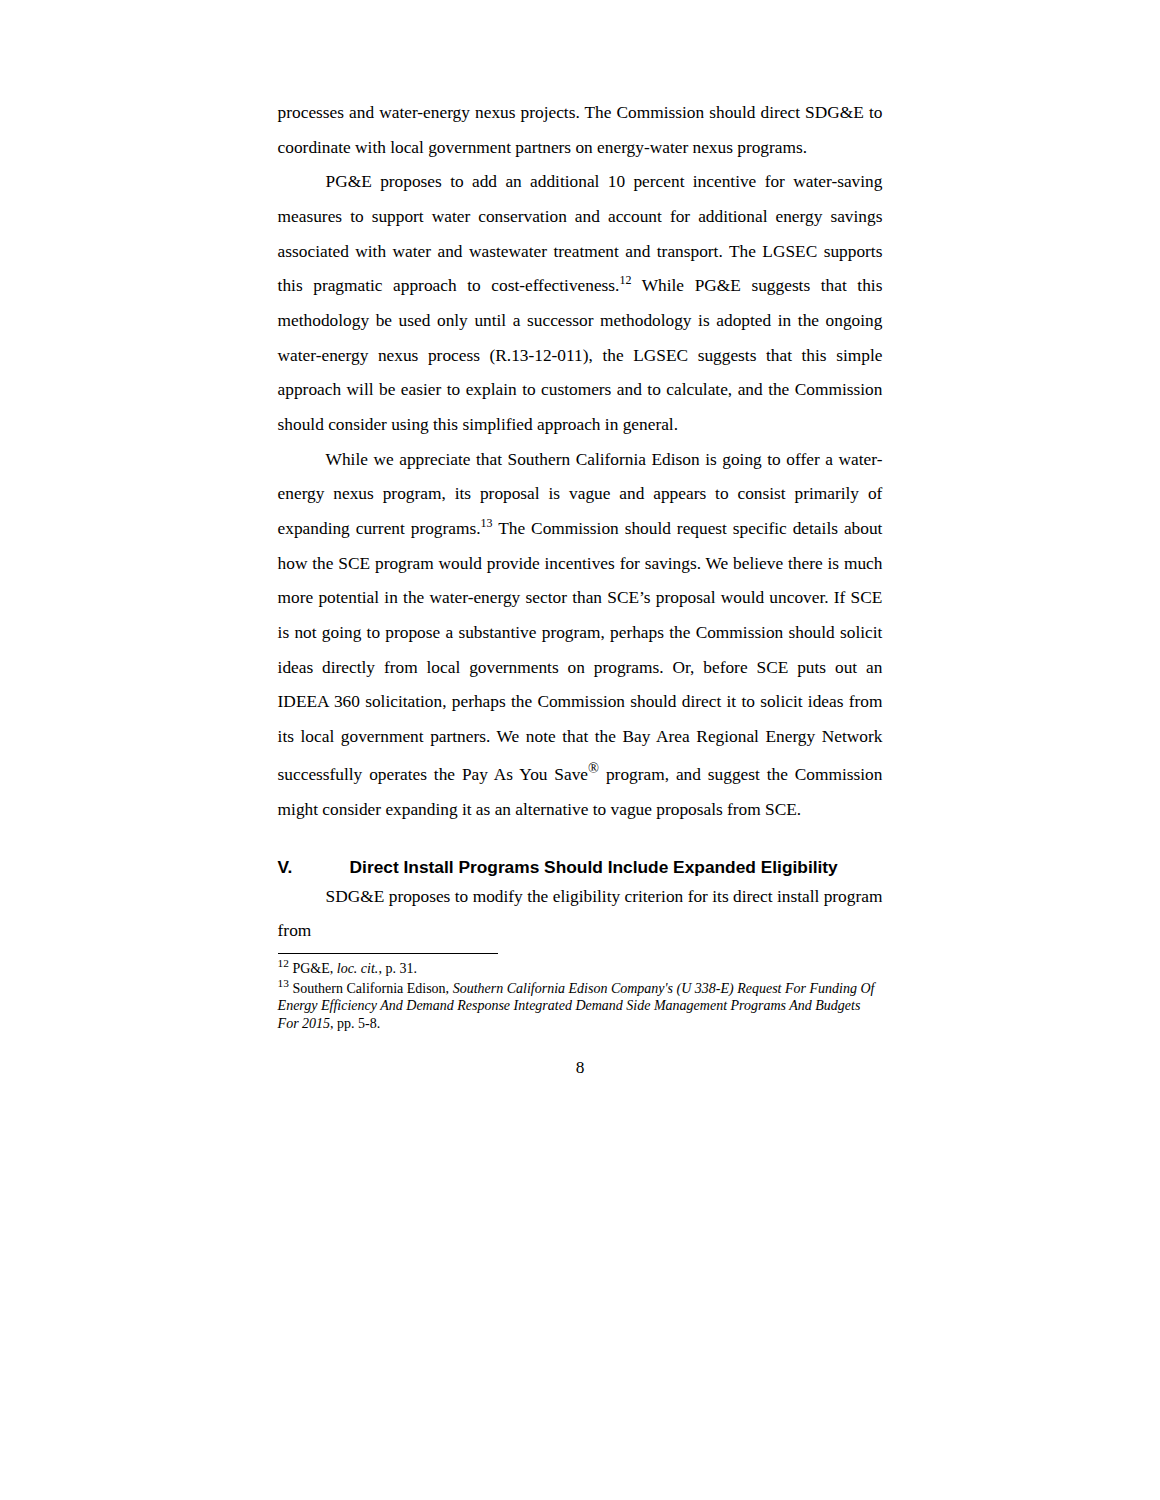processes and water-energy nexus projects. The Commission should direct SDG&E to coordinate with local government partners on energy-water nexus programs.
PG&E proposes to add an additional 10 percent incentive for water-saving measures to support water conservation and account for additional energy savings associated with water and wastewater treatment and transport. The LGSEC supports this pragmatic approach to cost-effectiveness.12 While PG&E suggests that this methodology be used only until a successor methodology is adopted in the ongoing water-energy nexus process (R.13-12-011), the LGSEC suggests that this simple approach will be easier to explain to customers and to calculate, and the Commission should consider using this simplified approach in general.
While we appreciate that Southern California Edison is going to offer a water-energy nexus program, its proposal is vague and appears to consist primarily of expanding current programs.13 The Commission should request specific details about how the SCE program would provide incentives for savings. We believe there is much more potential in the water-energy sector than SCE’s proposal would uncover. If SCE is not going to propose a substantive program, perhaps the Commission should solicit ideas directly from local governments on programs. Or, before SCE puts out an IDEEA 360 solicitation, perhaps the Commission should direct it to solicit ideas from its local government partners. We note that the Bay Area Regional Energy Network successfully operates the Pay As You Save® program, and suggest the Commission might consider expanding it as an alternative to vague proposals from SCE.
V. Direct Install Programs Should Include Expanded Eligibility
SDG&E proposes to modify the eligibility criterion for its direct install program from
12 PG&E, loc. cit., p. 31.
13 Southern California Edison, Southern California Edison Company's (U 338-E) Request For Funding Of Energy Efficiency And Demand Response Integrated Demand Side Management Programs And Budgets For 2015, pp. 5-8.
8